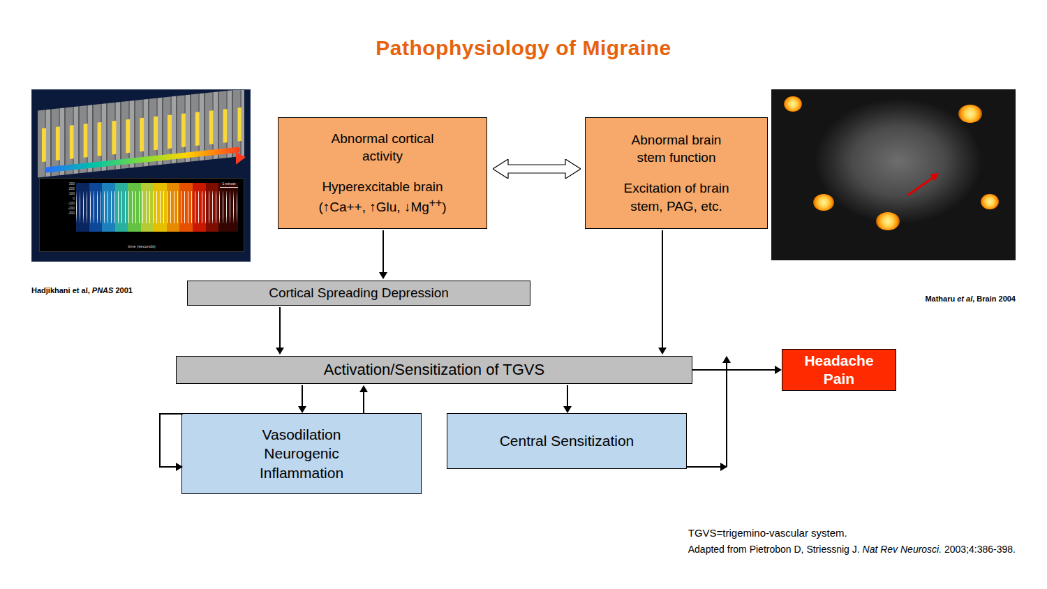Pathophysiology of Migraine
300
200
100
0
-100
-200
-300
time (seconds)
1 minute
Hadjikhani et al, PNAS 2001
Matharu et al, Brain 2004
Abnormal cortical
activity
Hyperexcitable brain
(↑Ca++, ↑Glu, ↓Mg++)
Abnormal brain
stem function
Excitation of brain
stem, PAG, etc.
Cortical Spreading Depression
Activation/Sensitization of TGVS
Headache
Pain
Vasodilation
Neurogenic
Inflammation
Central Sensitization
TGVS=trigemino-vascular system.
Adapted from Pietrobon D, Striessnig J. Nat Rev Neurosci. 2003;4:386-398.